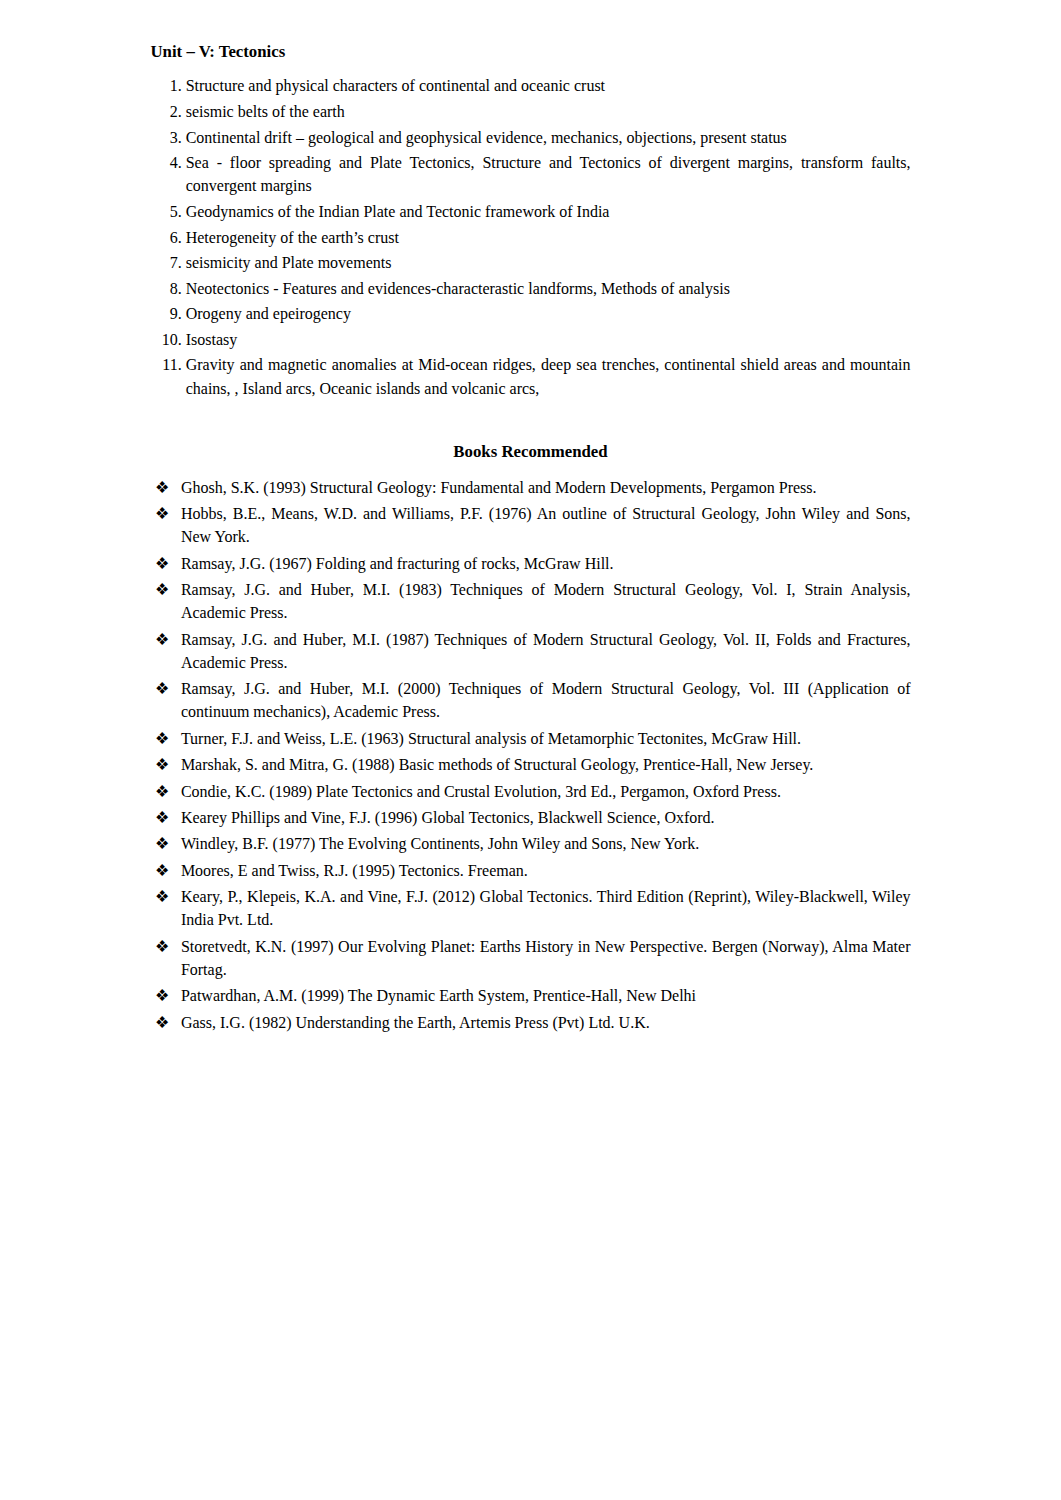Unit – V: Tectonics
Structure and physical characters of continental and oceanic crust
seismic belts of the earth
Continental drift – geological and geophysical evidence, mechanics, objections, present status
Sea - floor spreading and Plate Tectonics, Structure and Tectonics of divergent margins, transform faults, convergent margins
Geodynamics of the Indian Plate and Tectonic framework of India
Heterogeneity of the earth’s crust
seismicity and Plate movements
Neotectonics - Features and evidences-characterastic landforms, Methods of analysis
Orogeny and epeirogency
Isostasy
Gravity and magnetic anomalies at Mid-ocean ridges, deep sea trenches, continental shield areas and mountain chains, , Island arcs, Oceanic islands and volcanic arcs,
Books Recommended
Ghosh, S.K. (1993) Structural Geology: Fundamental and Modern Developments, Pergamon Press.
Hobbs, B.E., Means, W.D. and Williams, P.F. (1976) An outline of Structural Geology, John Wiley and Sons, New York.
Ramsay, J.G. (1967) Folding and fracturing of rocks, McGraw Hill.
Ramsay, J.G. and Huber, M.I. (1983) Techniques of Modern Structural Geology, Vol. I, Strain Analysis, Academic Press.
Ramsay, J.G. and Huber, M.I. (1987) Techniques of Modern Structural Geology, Vol. II, Folds and Fractures, Academic Press.
Ramsay, J.G. and Huber, M.I. (2000) Techniques of Modern Structural Geology, Vol. III (Application of continuum mechanics), Academic Press.
Turner, F.J. and Weiss, L.E. (1963) Structural analysis of Metamorphic Tectonites, McGraw Hill.
Marshak, S. and Mitra, G. (1988) Basic methods of Structural Geology, Prentice-Hall, New Jersey.
Condie, K.C. (1989) Plate Tectonics and Crustal Evolution, 3rd Ed., Pergamon, Oxford Press.
Kearey Phillips and Vine, F.J. (1996) Global Tectonics, Blackwell Science, Oxford.
Windley, B.F. (1977) The Evolving Continents, John Wiley and Sons, New York.
Moores, E and Twiss, R.J. (1995) Tectonics. Freeman.
Keary, P., Klepeis, K.A. and Vine, F.J. (2012) Global Tectonics. Third Edition (Reprint), Wiley-Blackwell, Wiley India Pvt. Ltd.
Storetvedt, K.N. (1997) Our Evolving Planet: Earths History in New Perspective. Bergen (Norway), Alma Mater Fortag.
Patwardhan, A.M. (1999) The Dynamic Earth System, Prentice-Hall, New Delhi
Gass, I.G. (1982) Understanding the Earth, Artemis Press (Pvt) Ltd. U.K.